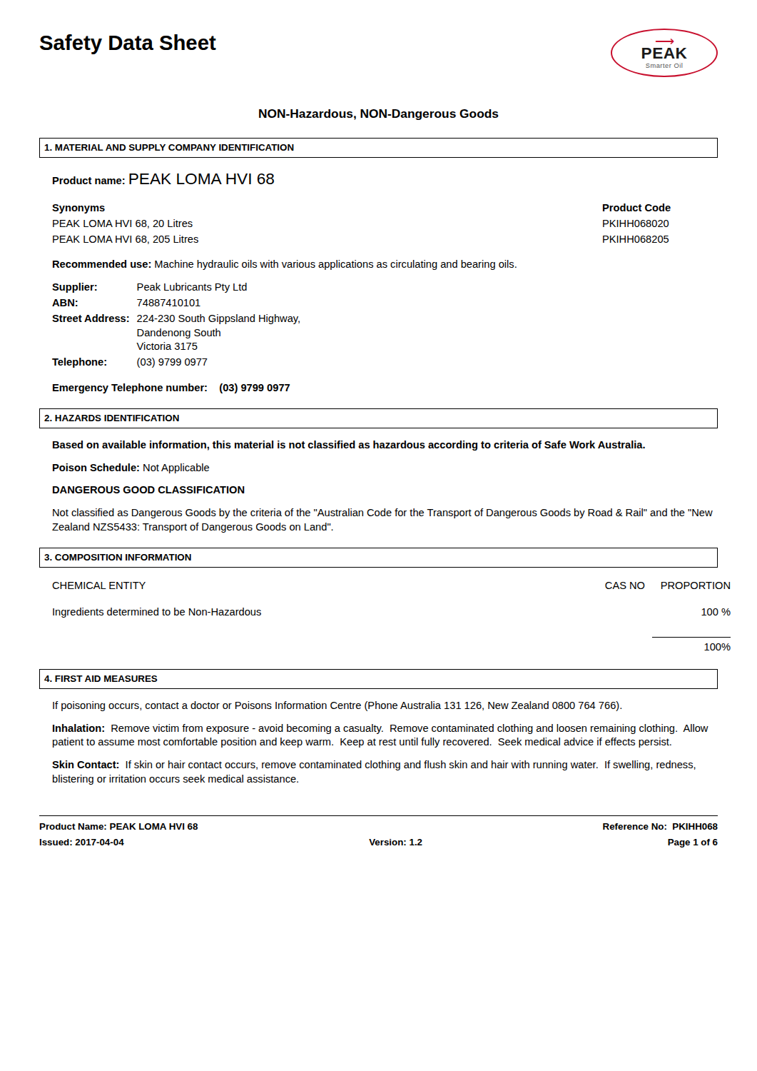Safety Data Sheet
⟶
PEAK
Smarter Oil
NON-Hazardous, NON-Dangerous Goods
1. MATERIAL AND SUPPLY COMPANY IDENTIFICATION
Product name: PEAK LOMA HVI 68
| Synonyms | Product Code |
| PEAK LOMA HVI 68, 20 Litres | PKIHH068020 |
| PEAK LOMA HVI 68, 205 Litres | PKIHH068205 |
Recommended use: Machine hydraulic oils with various applications as circulating and bearing oils.
| Supplier: | Peak Lubricants Pty Ltd |
| ABN: | 74887410101 |
| Street Address: | 224-230 South Gippsland Highway, Dandenong South Victoria 3175 |
| Telephone: | (03) 9799 0977 |
Emergency Telephone number: (03) 9799 0977
2. HAZARDS IDENTIFICATION
Based on available information, this material is not classified as hazardous according to criteria of Safe Work Australia.
Poison Schedule: Not Applicable
DANGEROUS GOOD CLASSIFICATION
Not classified as Dangerous Goods by the criteria of the "Australian Code for the Transport of Dangerous Goods by Road & Rail" and the "New Zealand NZS5433: Transport of Dangerous Goods on Land".
3. COMPOSITION INFORMATION
| CHEMICAL ENTITY | CAS NO | PROPORTION |
| Ingredients determined to be Non-Hazardous | | 100 % |
| | | 100% |
4. FIRST AID MEASURES
If poisoning occurs, contact a doctor or Poisons Information Centre (Phone Australia 131 126, New Zealand 0800 764 766).
Inhalation: Remove victim from exposure - avoid becoming a casualty. Remove contaminated clothing and loosen remaining clothing. Allow patient to assume most comfortable position and keep warm. Keep at rest until fully recovered. Seek medical advice if effects persist.
Skin Contact: If skin or hair contact occurs, remove contaminated clothing and flush skin and hair with running water. If swelling, redness, blistering or irritation occurs seek medical assistance.
Product Name: PEAK LOMA HVI 68
Reference No: PKIHH068
Issued: 2017-04-04
Version: 1.2
Page 1 of 6